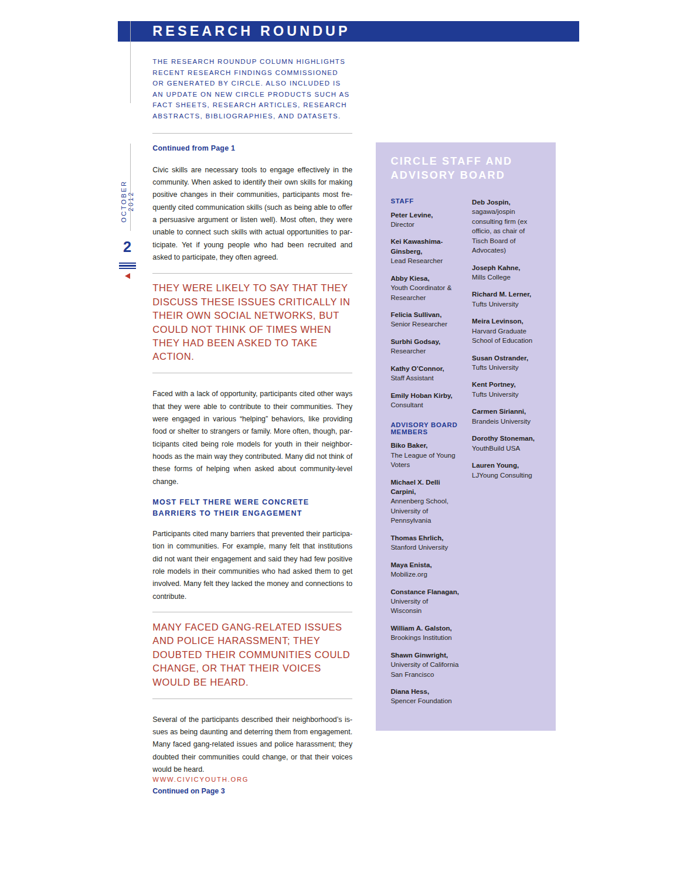Research Roundup
The Research Roundup column highlights recent research findings commissioned or generated by CIRCLE. Also included is an update on new CIRCLE products such as fact sheets, research articles, research abstracts, bibliographies, and datasets.
October 2012
2
Continued from Page 1
Civic skills are necessary tools to engage effectively in the community. When asked to identify their own skills for making positive changes in their communities, participants most frequently cited communication skills (such as being able to offer a persuasive argument or listen well). Most often, they were unable to connect such skills with actual opportunities to participate. Yet if young people who had been recruited and asked to participate, they often agreed.
They were likely to say that they discuss these issues critically in their own social networks, but could not think of times when they had been asked to take action.
Faced with a lack of opportunity, participants cited other ways that they were able to contribute to their communities. They were engaged in various “helping” behaviors, like providing food or shelter to strangers or family. More often, though, participants cited being role models for youth in their neighborhoods as the main way they contributed. Many did not think of these forms of helping when asked about community-level change.
Most felt there were concrete barriers to their engagement
Participants cited many barriers that prevented their participation in communities. For example, many felt that institutions did not want their engagement and said they had few positive role models in their communities who had asked them to get involved. Many felt they lacked the money and connections to contribute.
Many faced gang-related issues and police harassment; they doubted their communities could change, or that their voices would be heard.
Several of the participants described their neighborhood’s issues as being daunting and deterring them from engagement. Many faced gang-related issues and police harassment; they doubted their communities could change, or that their voices would be heard.
Continued on Page 3
CIRCLE Staff and
Advisory Board
Staff
Peter Levine, Director
Kei Kawashima-Ginsberg, Lead Researcher
Abby Kiesa, Youth Coordinator & Researcher
Felicia Sullivan, Senior Researcher
Surbhi Godsay, Researcher
Kathy O’Connor, Staff Assistant
Emily Hoban Kirby, Consultant
Advisory Board
Members
Biko Baker, The League of Young Voters
Michael X. Delli Carpini, Annenberg School, University of Pennsylvania
Thomas Ehrlich, Stanford University
Maya Enista, Mobilize.org
Constance Flanagan, University of Wisconsin
William A. Galston, Brookings Institution
Shawn Ginwright, University of California San Francisco
Diana Hess, Spencer Foundation
Deb Jospin, sagawa/jospin consulting firm (ex officio, as chair of Tisch Board of Advocates)
Joseph Kahne, Mills College
Richard M. Lerner, Tufts University
Meira Levinson, Harvard Graduate School of Education
Susan Ostrander, Tufts University
Kent Portney, Tufts University
Carmen Sirianni, Brandeis University
Dorothy Stoneman, YouthBuild USA
Lauren Young, LJYoung Consulting
www.civicyouth.org